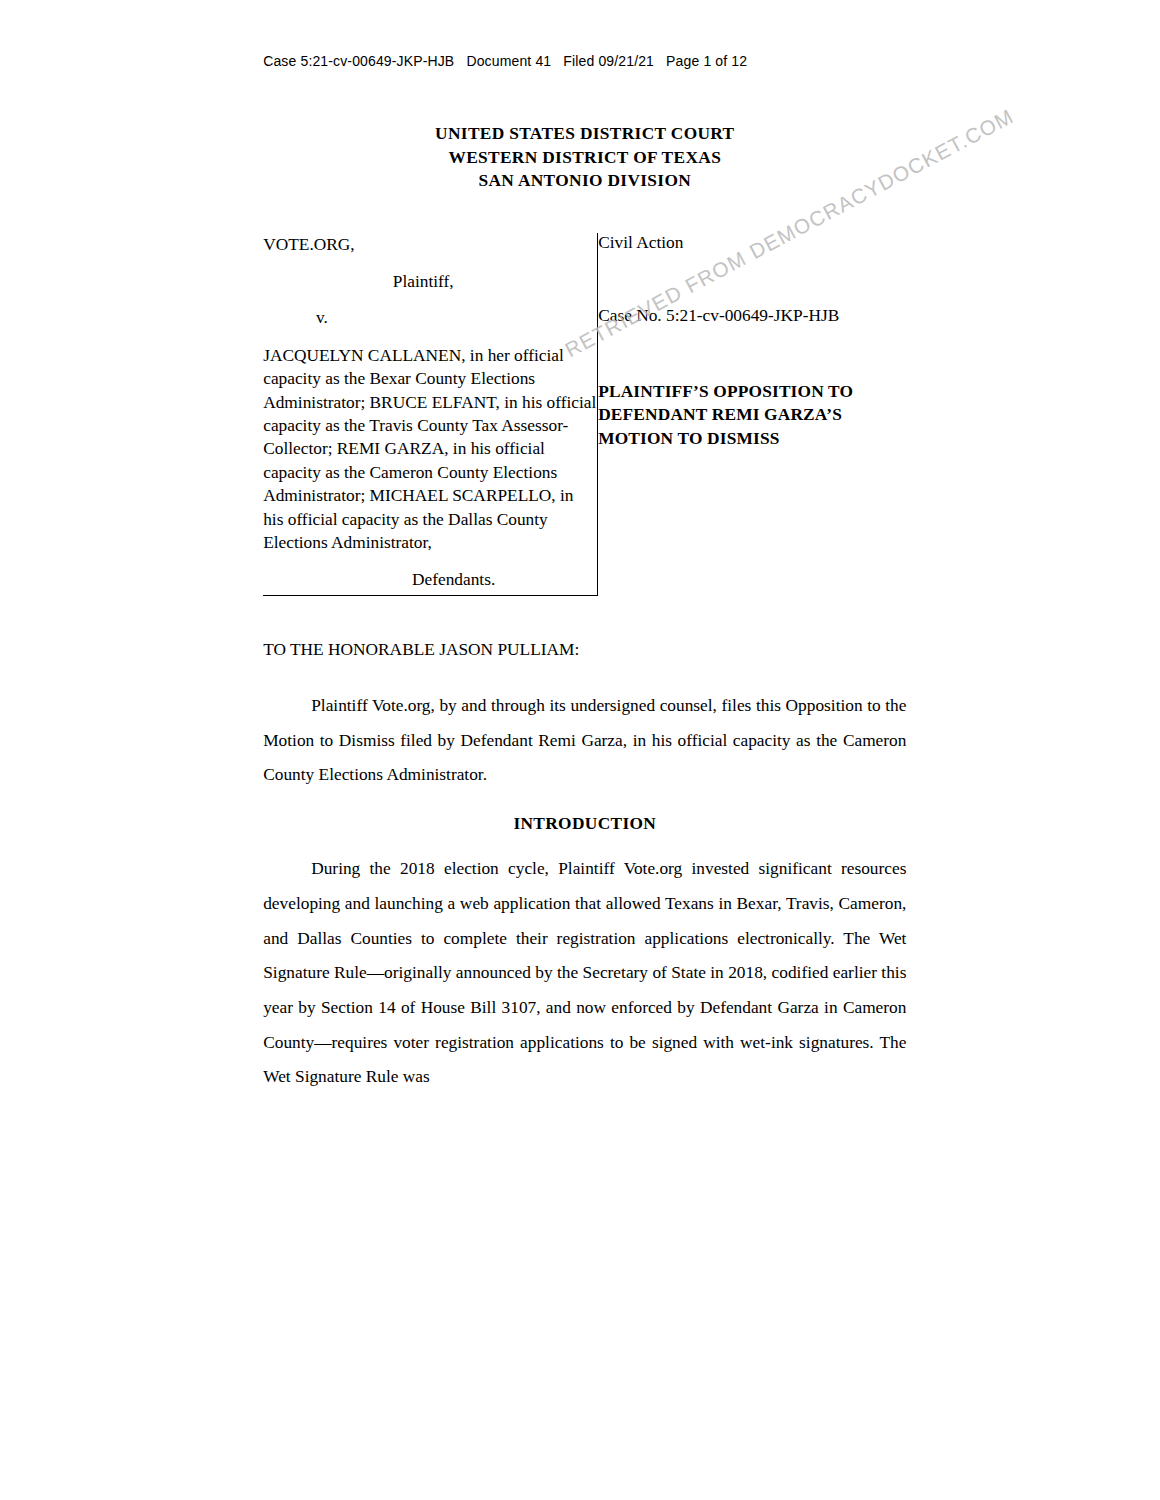Case 5:21-cv-00649-JKP-HJB Document 41 Filed 09/21/21 Page 1 of 12
UNITED STATES DISTRICT COURT
WESTERN DISTRICT OF TEXAS
SAN ANTONIO DIVISION
RETRIEVED FROM DEMOCRACYDOCKET.COM
| VOTE.ORG, Plaintiff, v. JACQUELYN CALLANEN, in her official capacity as the Bexar County Elections Administrator; BRUCE ELFANT, in his official capacity as the Travis County Tax Assessor-Collector; REMI GARZA, in his official capacity as the Cameron County Elections Administrator; MICHAEL SCARPELLO, in his official capacity as the Dallas County Elections Administrator, Defendants. | Civil Action Case No. 5:21-cv-00649-JKP-HJB PLAINTIFF’S OPPOSITION TO DEFENDANT REMI GARZA’S MOTION TO DISMISS |
TO THE HONORABLE JASON PULLIAM:
Plaintiff Vote.org, by and through its undersigned counsel, files this Opposition to the Motion to Dismiss filed by Defendant Remi Garza, in his official capacity as the Cameron County Elections Administrator.
INTRODUCTION
During the 2018 election cycle, Plaintiff Vote.org invested significant resources developing and launching a web application that allowed Texans in Bexar, Travis, Cameron, and Dallas Counties to complete their registration applications electronically. The Wet Signature Rule—originally announced by the Secretary of State in 2018, codified earlier this year by Section 14 of House Bill 3107, and now enforced by Defendant Garza in Cameron County—requires voter registration applications to be signed with wet-ink signatures. The Wet Signature Rule was